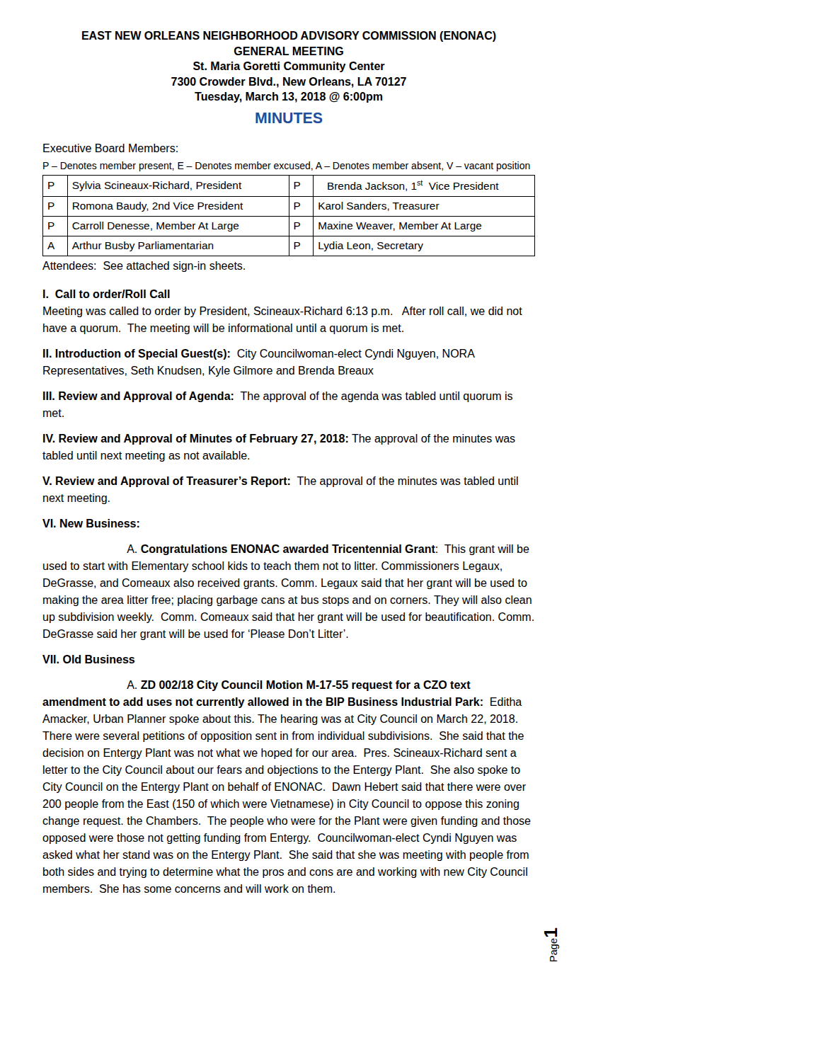EAST NEW ORLEANS NEIGHBORHOOD ADVISORY COMMISSION (ENONAC)
GENERAL MEETING
St. Maria Goretti Community Center
7300 Crowder Blvd., New Orleans, LA 70127
Tuesday, March 13, 2018 @ 6:00pm
MINUTES
Executive Board Members:
P – Denotes member present, E – Denotes member excused, A – Denotes member absent, V – vacant position
| P | Sylvia Scineaux-Richard, President | P | Brenda Jackson, 1 st Vice President |
| P | Romona Baudy, 2nd Vice President | P | Karol Sanders, Treasurer |
| P | Carroll Denesse, Member At Large | P | Maxine Weaver, Member At Large |
| A | Arthur Busby Parliamentarian | P | Lydia Leon, Secretary |
Attendees: See attached sign-in sheets.
I. Call to order/Roll Call
Meeting was called to order by President, Scineaux-Richard 6:13 p.m. After roll call, we did not have a quorum. The meeting will be informational until a quorum is met.
II. Introduction of Special Guest(s): City Councilwoman-elect Cyndi Nguyen, NORA Representatives, Seth Knudsen, Kyle Gilmore and Brenda Breaux
III. Review and Approval of Agenda: The approval of the agenda was tabled until quorum is met.
IV. Review and Approval of Minutes of February 27, 2018: The approval of the minutes was tabled until next meeting as not available.
V. Review and Approval of Treasurer’s Report: The approval of the minutes was tabled until next meeting.
VI. New Business:
A. Congratulations ENONAC awarded Tricentennial Grant: This grant will be used to start with Elementary school kids to teach them not to litter. Commissioners Legaux, DeGrasse, and Comeaux also received grants. Comm. Legaux said that her grant will be used to making the area litter free; placing garbage cans at bus stops and on corners. They will also clean up subdivision weekly. Comm. Comeaux said that her grant will be used for beautification. Comm. DeGrasse said her grant will be used for ‘Please Don’t Litter’.
VII. Old Business
A. ZD 002/18 City Council Motion M-17-55 request for a CZO text amendment to add uses not currently allowed in the BIP Business Industrial Park: Editha Amacker, Urban Planner spoke about this. The hearing was at City Council on March 22, 2018. There were several petitions of opposition sent in from individual subdivisions. She said that the decision on Entergy Plant was not what we hoped for our area. Pres. Scineaux-Richard sent a letter to the City Council about our fears and objections to the Entergy Plant. She also spoke to City Council on the Entergy Plant on behalf of ENONAC. Dawn Hebert said that there were over 200 people from the East (150 of which were Vietnamese) in City Council to oppose this zoning change request. the Chambers. The people who were for the Plant were given funding and those opposed were those not getting funding from Entergy. Councilwoman-elect Cyndi Nguyen was asked what her stand was on the Entergy Plant. She said that she was meeting with people from both sides and trying to determine what the pros and cons are and working with new City Council members. She has some concerns and will work on them.
Page1